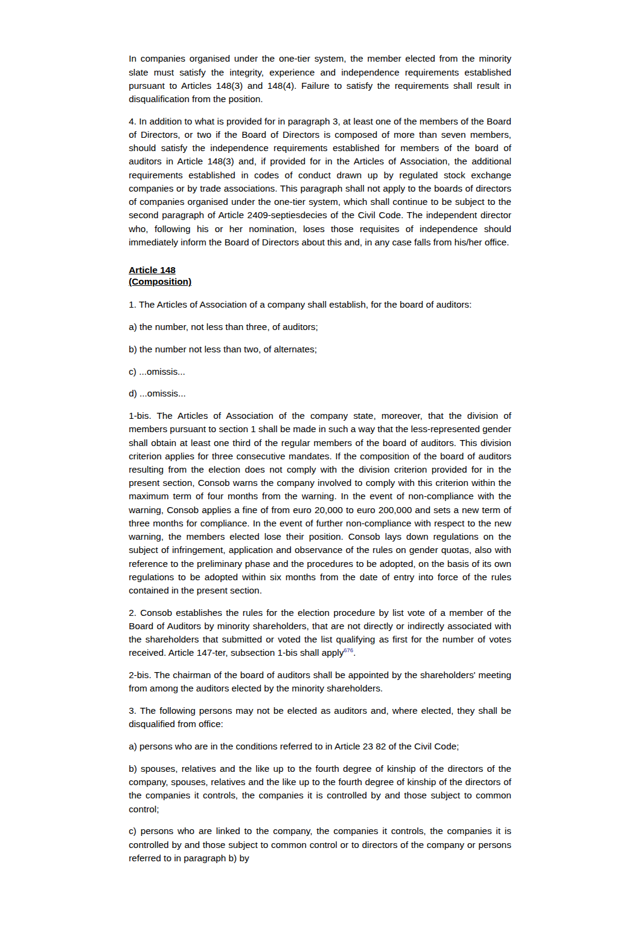In companies organised under the one-tier system, the member elected from the minority slate must satisfy the integrity, experience and independence requirements established pursuant to Articles 148(3) and 148(4). Failure to satisfy the requirements shall result in disqualification from the position.
4. In addition to what is provided for in paragraph 3, at least one of the members of the Board of Directors, or two if the Board of Directors is composed of more than seven members, should satisfy the independence requirements established for members of the board of auditors in Article 148(3) and, if provided for in the Articles of Association, the additional requirements established in codes of conduct drawn up by regulated stock exchange companies or by trade associations. This paragraph shall not apply to the boards of directors of companies organised under the one-tier system, which shall continue to be subject to the second paragraph of Article 2409-septiesdecies of the Civil Code. The independent director who, following his or her nomination, loses those requisites of independence should immediately inform the Board of Directors about this and, in any case falls from his/her office.
Article 148(Composition)
1. The Articles of Association of a company shall establish, for the board of auditors:
a) the number, not less than three, of auditors;
b) the number not less than two, of alternates;
c) ...omissis...
d) ...omissis...
1-bis. The Articles of Association of the company state, moreover, that the division of members pursuant to section 1 shall be made in such a way that the less-represented gender shall obtain at least one third of the regular members of the board of auditors. This division criterion applies for three consecutive mandates. If the composition of the board of auditors resulting from the election does not comply with the division criterion provided for in the present section, Consob warns the company involved to comply with this criterion within the maximum term of four months from the warning. In the event of non-compliance with the warning, Consob applies a fine of from euro 20,000 to euro 200,000 and sets a new term of three months for compliance. In the event of further non-compliance with respect to the new warning, the members elected lose their position. Consob lays down regulations on the subject of infringement, application and observance of the rules on gender quotas, also with reference to the preliminary phase and the procedures to be adopted, on the basis of its own regulations to be adopted within six months from the date of entry into force of the rules contained in the present section.
2. Consob establishes the rules for the election procedure by list vote of a member of the Board of Auditors by minority shareholders, that are not directly or indirectly associated with the shareholders that submitted or voted the list qualifying as first for the number of votes received. Article 147-ter, subsection 1-bis shall apply676.
2-bis. The chairman of the board of auditors shall be appointed by the shareholders' meeting from among the auditors elected by the minority shareholders.
3. The following persons may not be elected as auditors and, where elected, they shall be disqualified from office:
a) persons who are in the conditions referred to in Article 23 82 of the Civil Code;
b) spouses, relatives and the like up to the fourth degree of kinship of the directors of the company, spouses, relatives and the like up to the fourth degree of kinship of the directors of the companies it controls, the companies it is controlled by and those subject to common control;
c) persons who are linked to the company, the companies it controls, the companies it is controlled by and those subject to common control or to directors of the company or persons referred to in paragraph b) by